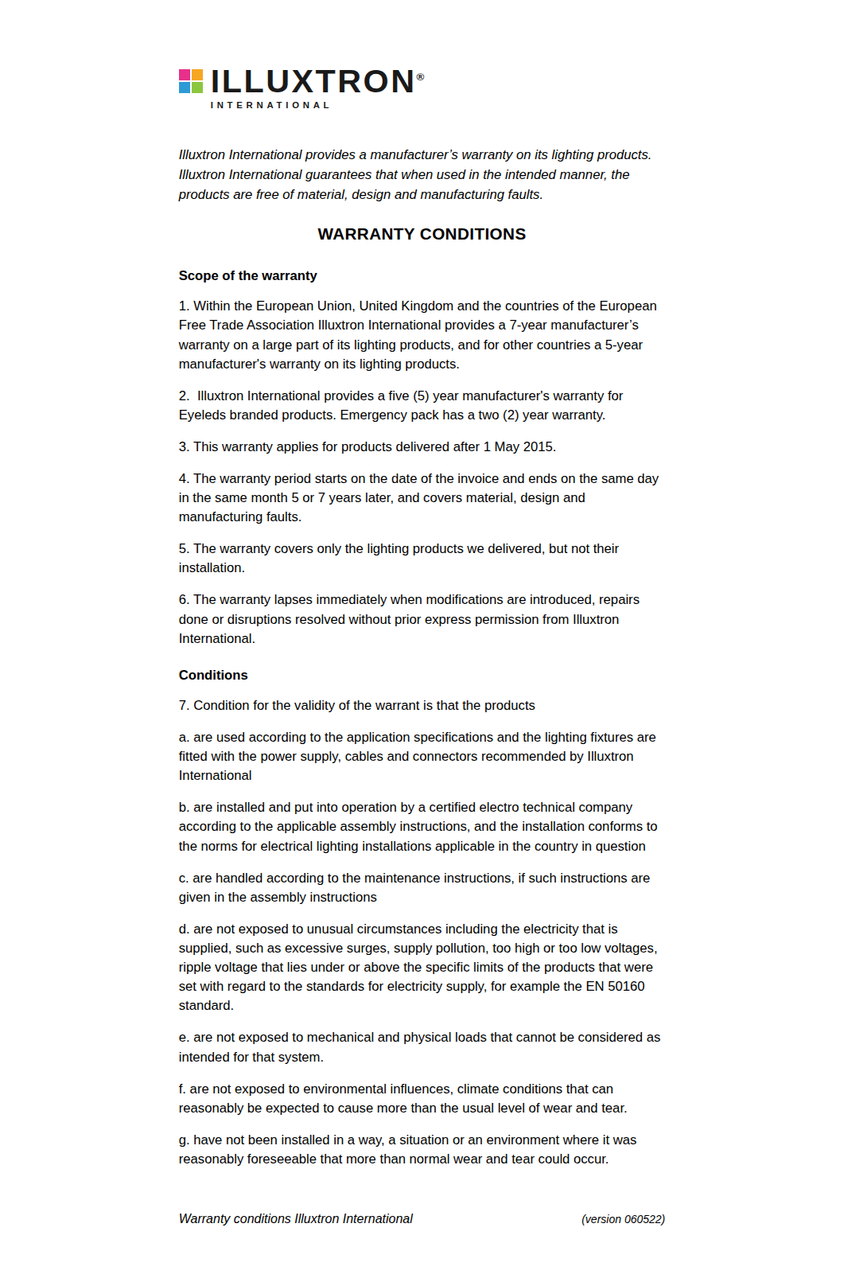ILLUXTRON®
INTERNATIONAL
Illuxtron International provides a manufacturer’s warranty on its lighting products. Illuxtron International guarantees that when used in the intended manner, the products are free of material, design and manufacturing faults.
WARRANTY CONDITIONS
Scope of the warranty
1. Within the European Union, United Kingdom and the countries of the European Free Trade Association Illuxtron International provides a 7-year manufacturer’s warranty on a large part of its lighting products, and for other countries a 5-year manufacturer's warranty on its lighting products.
2. Illuxtron International provides a five (5) year manufacturer's warranty for Eyeleds branded products. Emergency pack has a two (2) year warranty.
3. This warranty applies for products delivered after 1 May 2015.
4. The warranty period starts on the date of the invoice and ends on the same day in the same month 5 or 7 years later, and covers material, design and manufacturing faults.
5. The warranty covers only the lighting products we delivered, but not their installation.
6. The warranty lapses immediately when modifications are introduced, repairs done or disruptions resolved without prior express permission from Illuxtron International.
Conditions
7. Condition for the validity of the warrant is that the products
a. are used according to the application specifications and the lighting fixtures are fitted with the power supply, cables and connectors recommended by Illuxtron International
b. are installed and put into operation by a certified electro technical company according to the applicable assembly instructions, and the installation conforms to the norms for electrical lighting installations applicable in the country in question
c. are handled according to the maintenance instructions, if such instructions are given in the assembly instructions
d. are not exposed to unusual circumstances including the electricity that is supplied, such as excessive surges, supply pollution, too high or too low voltages, ripple voltage that lies under or above the specific limits of the products that were set with regard to the standards for electricity supply, for example the EN 50160 standard.
e. are not exposed to mechanical and physical loads that cannot be considered as intended for that system.
f. are not exposed to environmental influences, climate conditions that can reasonably be expected to cause more than the usual level of wear and tear.
g. have not been installed in a way, a situation or an environment where it was reasonably foreseeable that more than normal wear and tear could occur.
Warranty conditions Illuxtron International (version 060522)